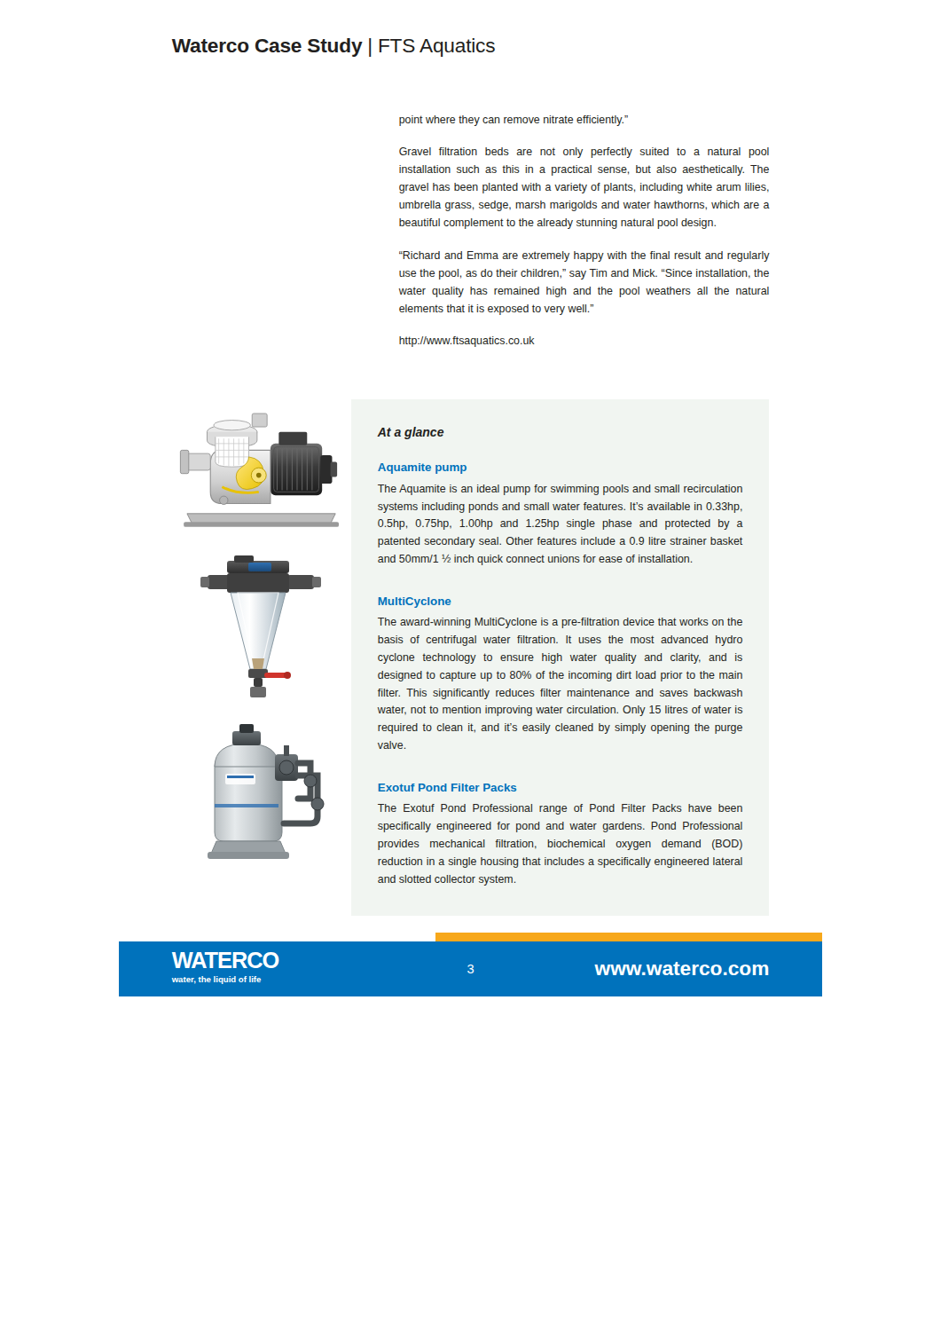Waterco Case Study|FTS Aquatics
point where they can remove nitrate efficiently.”
Gravel filtration beds are not only perfectly suited to a natural pool installation such as this in a practical sense, but also aesthetically. The gravel has been planted with a variety of plants, including white arum lilies, umbrella grass, sedge, marsh marigolds and water hawthorns, which are a beautiful complement to the already stunning natural pool design.
“Richard and Emma are extremely happy with the final result and regularly use the pool, as do their children,” say Tim and Mick. “Since installation, the water quality has remained high and the pool weathers all the natural elements that it is exposed to very well.”
http://www.ftsaquatics.co.uk
At a glance
Aquamite pump
The Aquamite is an ideal pump for swimming pools and small recirculation systems including ponds and small water features. It’s available in 0.33hp, 0.5hp, 0.75hp, 1.00hp and 1.25hp single phase and protected by a patented secondary seal. Other features include a 0.9 litre strainer basket and 50mm/1 ½ inch quick connect unions for ease of installation.
MultiCyclone
The award-winning MultiCyclone is a pre-filtration device that works on the basis of centrifugal water filtration. It uses the most advanced hydro cyclone technology to ensure high water quality and clarity, and is designed to capture up to 80% of the incoming dirt load prior to the main filter. This significantly reduces filter maintenance and saves backwash water, not to mention improving water circulation. Only 15 litres of water is required to clean it, and it’s easily cleaned by simply opening the purge valve.
Exotuf Pond Filter Packs
The Exotuf Pond Professional range of Pond Filter Packs have been specifically engineered for pond and water gardens. Pond Professional provides mechanical filtration, biochemical oxygen demand (BOD) reduction in a single housing that includes a specifically engineered lateral and slotted collector system.
WATERCO
water, the liquid of life
3
www.waterco.com